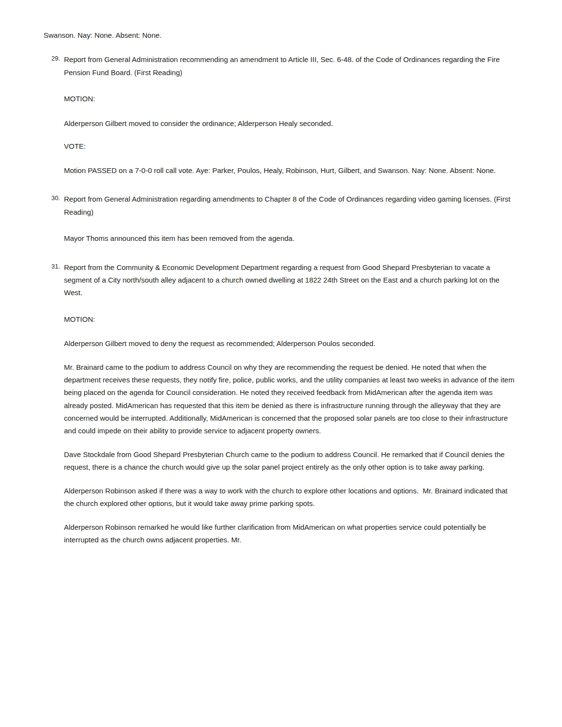Swanson. Nay: None. Absent: None.
29.
Report from General Administration recommending an amendment to Article III, Sec. 6-48. of the Code of Ordinances regarding the Fire Pension Fund Board. (First Reading)
MOTION:
Alderperson Gilbert moved to consider the ordinance; Alderperson Healy seconded.
VOTE:
Motion PASSED on a 7-0-0 roll call vote. Aye: Parker, Poulos, Healy, Robinson, Hurt, Gilbert, and Swanson. Nay: None. Absent: None.
30.
Report from General Administration regarding amendments to Chapter 8 of the Code of Ordinances regarding video gaming licenses. (First Reading)
Mayor Thoms announced this item has been removed from the agenda.
31.
Report from the Community & Economic Development Department regarding a request from Good Shepard Presbyterian to vacate a segment of a City north/south alley adjacent to a church owned dwelling at 1822 24th Street on the East and a church parking lot on the West.
MOTION:
Alderperson Gilbert moved to deny the request as recommended; Alderperson Poulos seconded.
Mr. Brainard came to the podium to address Council on why they are recommending the request be denied. He noted that when the department receives these requests, they notify fire, police, public works, and the utility companies at least two weeks in advance of the item being placed on the agenda for Council consideration. He noted they received feedback from MidAmerican after the agenda item was already posted. MidAmerican has requested that this item be denied as there is infrastructure running through the alleyway that they are concerned would be interrupted. Additionally, MidAmerican is concerned that the proposed solar panels are too close to their infrastructure and could impede on their ability to provide service to adjacent property owners.
Dave Stockdale from Good Shepard Presbyterian Church came to the podium to address Council. He remarked that if Council denies the request, there is a chance the church would give up the solar panel project entirely as the only other option is to take away parking.
Alderperson Robinson asked if there was a way to work with the church to explore other locations and options. Mr. Brainard indicated that the church explored other options, but it would take away prime parking spots.
Alderperson Robinson remarked he would like further clarification from MidAmerican on what properties service could potentially be interrupted as the church owns adjacent properties. Mr.